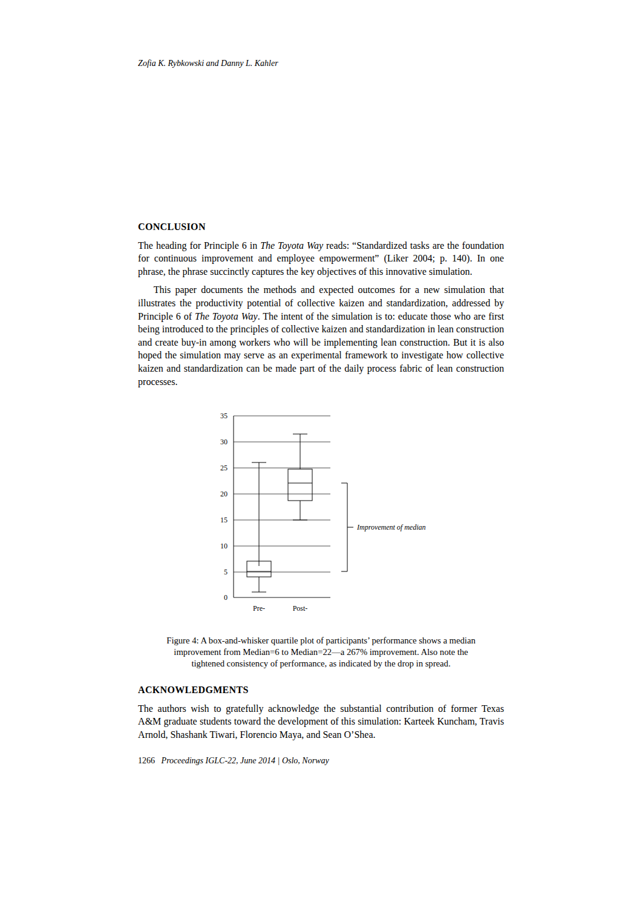Zofia K. Rybkowski and Danny L. Kahler
Conclusion
The heading for Principle 6 in The Toyota Way reads: “Standardized tasks are the foundation for continuous improvement and employee empowerment” (Liker 2004; p. 140). In one phrase, the phrase succinctly captures the key objectives of this innovative simulation.
This paper documents the methods and expected outcomes for a new simulation that illustrates the productivity potential of collective kaizen and standardization, addressed by Principle 6 of The Toyota Way. The intent of the simulation is to: educate those who are first being introduced to the principles of collective kaizen and standardization in lean construction and create buy-in among workers who will be implementing lean construction. But it is also hoped the simulation may serve as an experimental framework to investigate how collective kaizen and standardization can be made part of the daily process fabric of lean construction processes.
35 30 25 20 15 10 5 0 Pre- Post- Improvement of median
Figure 4: A box-and-whisker quartile plot of participants’ performance shows a median improvement from Median=6 to Median=22—a 267% improvement. Also note the tightened consistency of performance, as indicated by the drop in spread.
Acknowledgments
The authors wish to gratefully acknowledge the substantial contribution of former Texas A&M graduate students toward the development of this simulation: Karteek Kuncham, Travis Arnold, Shashank Tiwari, Florencio Maya, and Sean O’Shea.
1266 Proceedings IGLC-22, June 2014 | Oslo, Norway